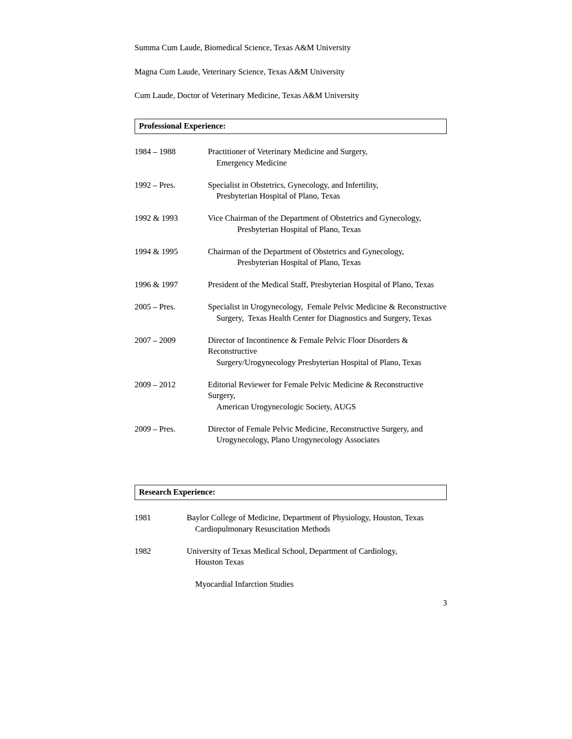Summa Cum Laude, Biomedical Science, Texas A&M University
Magna Cum Laude, Veterinary Science, Texas A&M University
Cum Laude, Doctor of Veterinary Medicine, Texas A&M University
Professional Experience:
| 1984 – 1988 | Practitioner of Veterinary Medicine and Surgery, Emergency Medicine |
| 1992 – Pres. | Specialist in Obstetrics, Gynecology, and Infertility, Presbyterian Hospital of Plano, Texas |
| 1992 & 1993 | Vice Chairman of the Department of Obstetrics and Gynecology, Presbyterian Hospital of Plano, Texas |
| 1994 & 1995 | Chairman of the Department of Obstetrics and Gynecology, Presbyterian Hospital of Plano, Texas |
| 1996 & 1997 | President of the Medical Staff, Presbyterian Hospital of Plano, Texas |
| 2005 – Pres. | Specialist in Urogynecology, Female Pelvic Medicine & Reconstructive Surgery, Texas Health Center for Diagnostics and Surgery, Texas |
| 2007 – 2009 | Director of Incontinence & Female Pelvic Floor Disorders & Reconstructive Surgery/Urogynecology Presbyterian Hospital of Plano, Texas |
| 2009 – 2012 | Editorial Reviewer for Female Pelvic Medicine & Reconstructive Surgery, American Urogynecologic Society, AUGS |
| 2009 – Pres. | Director of Female Pelvic Medicine, Reconstructive Surgery, and Urogynecology, Plano Urogynecology Associates |
Research Experience:
| 1981 | Baylor College of Medicine, Department of Physiology, Houston, Texas Cardiopulmonary Resuscitation Methods |
| 1982 | University of Texas Medical School, Department of Cardiology, Houston Texas Myocardial Infarction Studies |
3